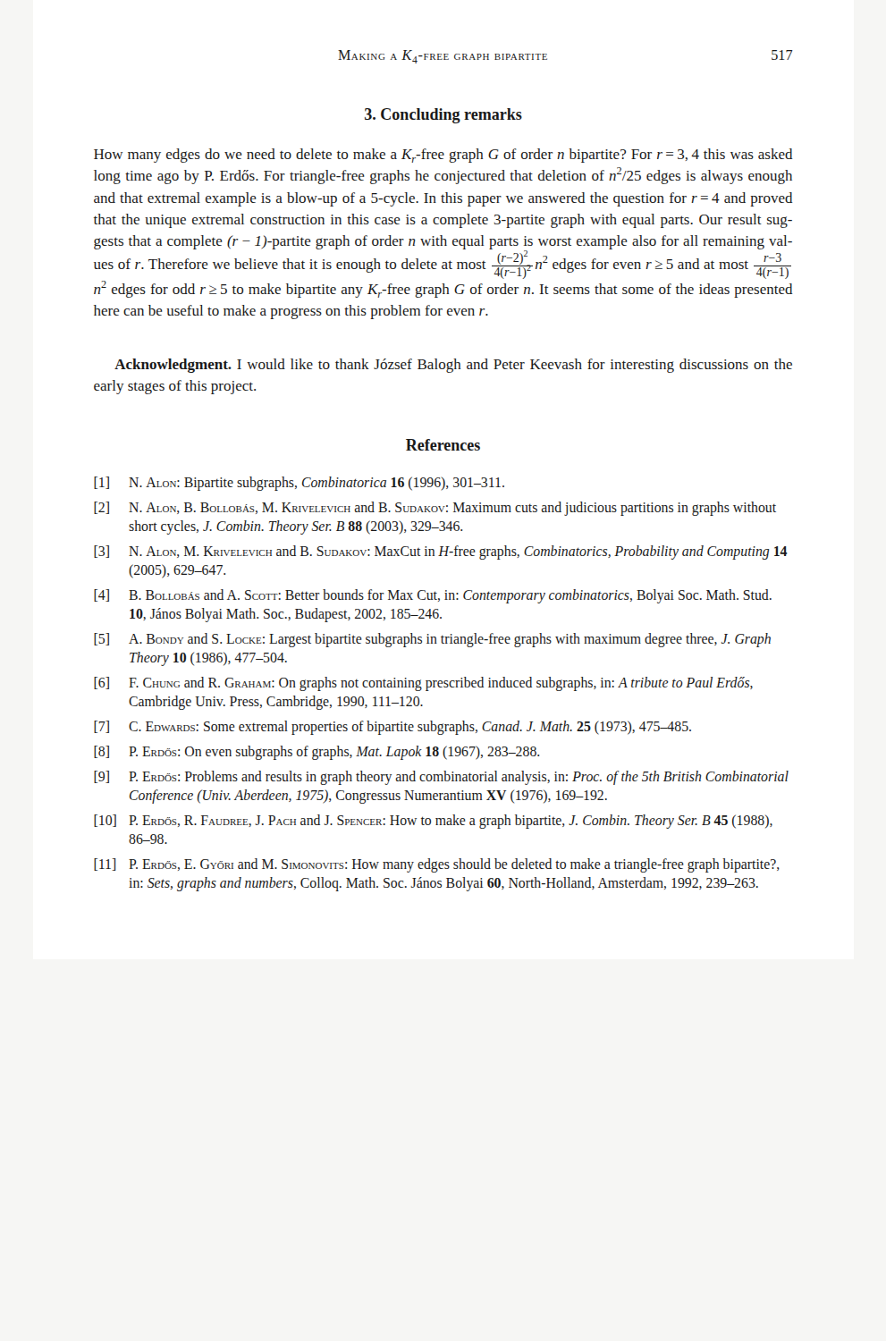Making a K4-free graph bipartite 517
3. Concluding remarks
How many edges do we need to delete to make a Kr-free graph G of order n bipartite? For r = 3, 4 this was asked long time ago by P. Erdős. For triangle-free graphs he conjectured that deletion of n2/25 edges is always enough and that extremal example is a blow-up of a 5-cycle. In this paper we answered the question for r = 4 and proved that the unique extremal construction in this case is a complete 3-partite graph with equal parts. Our result suggests that a complete (r − 1)-partite graph of order n with equal parts is worst example also for all remaining values of r. Therefore we believe that it is enough to delete at most (r−2)24(r−1)2 n2 edges for even r ≥ 5 and at most r−34(r−1) n2 edges for odd r ≥ 5 to make bipartite any Kr-free graph G of order n. It seems that some of the ideas presented here can be useful to make a progress on this problem for even r.
Acknowledgment. I would like to thank József Balogh and Peter Keevash for interesting discussions on the early stages of this project.
References
[1] N. Alon: Bipartite subgraphs, Combinatorica 16 (1996), 301–311.
[2] N. Alon, B. Bollobás, M. Krivelevich and B. Sudakov: Maximum cuts and judicious partitions in graphs without short cycles, J. Combin. Theory Ser. B 88 (2003), 329–346.
[3] N. Alon, M. Krivelevich and B. Sudakov: MaxCut in H-free graphs, Combinatorics, Probability and Computing 14 (2005), 629–647.
[4] B. Bollobás and A. Scott: Better bounds for Max Cut, in: Contemporary combinatorics, Bolyai Soc. Math. Stud. 10, János Bolyai Math. Soc., Budapest, 2002, 185–246.
[5] A. Bondy and S. Locke: Largest bipartite subgraphs in triangle-free graphs with maximum degree three, J. Graph Theory 10 (1986), 477–504.
[6] F. Chung and R. Graham: On graphs not containing prescribed induced subgraphs, in: A tribute to Paul Erdős, Cambridge Univ. Press, Cambridge, 1990, 111–120.
[7] C. Edwards: Some extremal properties of bipartite subgraphs, Canad. J. Math. 25 (1973), 475–485.
[8] P. Erdős: On even subgraphs of graphs, Mat. Lapok 18 (1967), 283–288.
[9] P. Erdős: Problems and results in graph theory and combinatorial analysis, in: Proc. of the 5th British Combinatorial Conference (Univ. Aberdeen, 1975), Congressus Numerantium XV (1976), 169–192.
[10] P. Erdős, R. Faudree, J. Pach and J. Spencer: How to make a graph bipartite, J. Combin. Theory Ser. B 45 (1988), 86–98.
[11] P. Erdős, E. Győri and M. Simonovits: How many edges should be deleted to make a triangle-free graph bipartite?, in: Sets, graphs and numbers, Colloq. Math. Soc. János Bolyai 60, North-Holland, Amsterdam, 1992, 239–263.